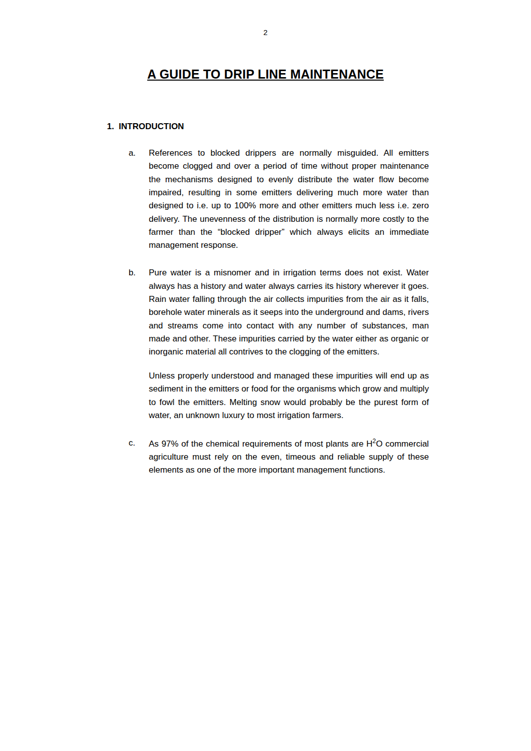2
A GUIDE TO DRIP LINE MAINTENANCE
1. INTRODUCTION
References to blocked drippers are normally misguided. All emitters become clogged and over a period of time without proper maintenance the mechanisms designed to evenly distribute the water flow become impaired, resulting in some emitters delivering much more water than designed to i.e. up to 100% more and other emitters much less i.e. zero delivery. The unevenness of the distribution is normally more costly to the farmer than the “blocked dripper” which always elicits an immediate management response.
Pure water is a misnomer and in irrigation terms does not exist. Water always has a history and water always carries its history wherever it goes. Rain water falling through the air collects impurities from the air as it falls, borehole water minerals as it seeps into the underground and dams, rivers and streams come into contact with any number of substances, man made and other. These impurities carried by the water either as organic or inorganic material all contrives to the clogging of the emitters.
Unless properly understood and managed these impurities will end up as sediment in the emitters or food for the organisms which grow and multiply to fowl the emitters. Melting snow would probably be the purest form of water, an unknown luxury to most irrigation farmers.
As 97% of the chemical requirements of most plants are H2O commercial agriculture must rely on the even, timeous and reliable supply of these elements as one of the more important management functions.